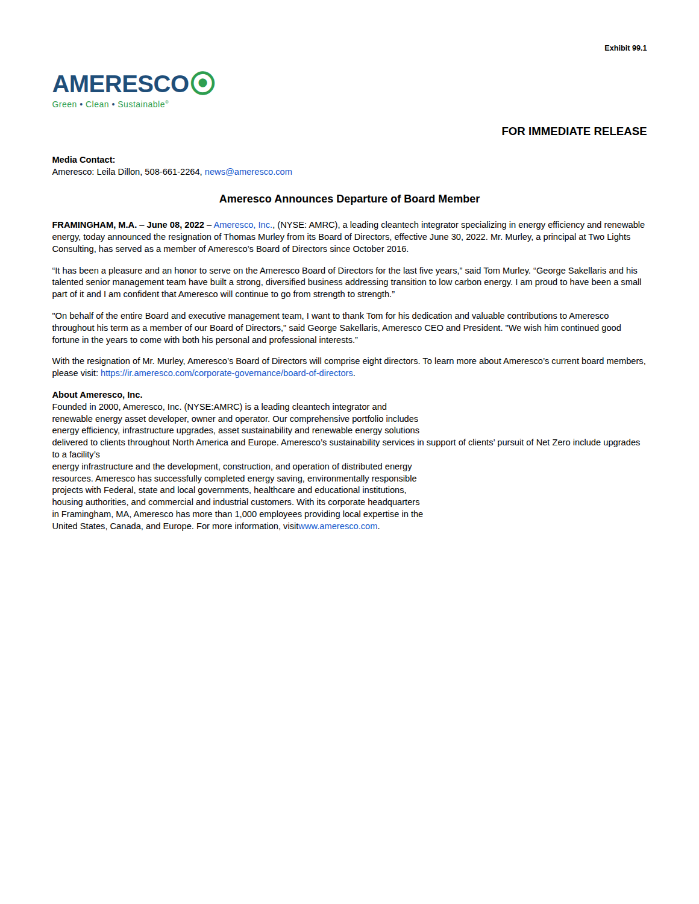Exhibit 99.1
AMERESCO⦿
Green • Clean • Sustainable®
FOR IMMEDIATE RELEASE
Media Contact:
Ameresco: Leila Dillon, 508-661-2264, news@ameresco.com
Ameresco Announces Departure of Board Member
FRAMINGHAM, M.A. – June 08, 2022 – Ameresco, Inc., (NYSE: AMRC), a leading cleantech integrator specializing in energy efficiency and renewable energy, today announced the resignation of Thomas Murley from its Board of Directors, effective June 30, 2022. Mr. Murley, a principal at Two Lights Consulting, has served as a member of Ameresco’s Board of Directors since October 2016.
“It has been a pleasure and an honor to serve on the Ameresco Board of Directors for the last five years,” said Tom Murley. “George Sakellaris and his talented senior management team have built a strong, diversified business addressing transition to low carbon energy. I am proud to have been a small part of it and I am confident that Ameresco will continue to go from strength to strength.”
"On behalf of the entire Board and executive management team, I want to thank Tom for his dedication and valuable contributions to Ameresco throughout his term as a member of our Board of Directors," said George Sakellaris, Ameresco CEO and President. "We wish him continued good fortune in the years to come with both his personal and professional interests.”
With the resignation of Mr. Murley, Ameresco’s Board of Directors will comprise eight directors. To learn more about Ameresco’s current board members, please visit: https://ir.ameresco.com/corporate-governance/board-of-directors.
About Ameresco, Inc.
Founded in 2000, Ameresco, Inc. (NYSE:AMRC) is a leading cleantech integrator and
renewable energy asset developer, owner and operator. Our comprehensive portfolio includes
energy efficiency, infrastructure upgrades, asset sustainability and renewable energy solutions
delivered to clients throughout North America and Europe. Ameresco’s sustainability services in support of clients’ pursuit of Net Zero include upgrades to a facility’s
energy infrastructure and the development, construction, and operation of distributed energy
resources. Ameresco has successfully completed energy saving, environmentally responsible
projects with Federal, state and local governments, healthcare and educational institutions,
housing authorities, and commercial and industrial customers. With its corporate headquarters
in Framingham, MA, Ameresco has more than 1,000 employees providing local expertise in the
United States, Canada, and Europe. For more information, visitwww.ameresco.com.